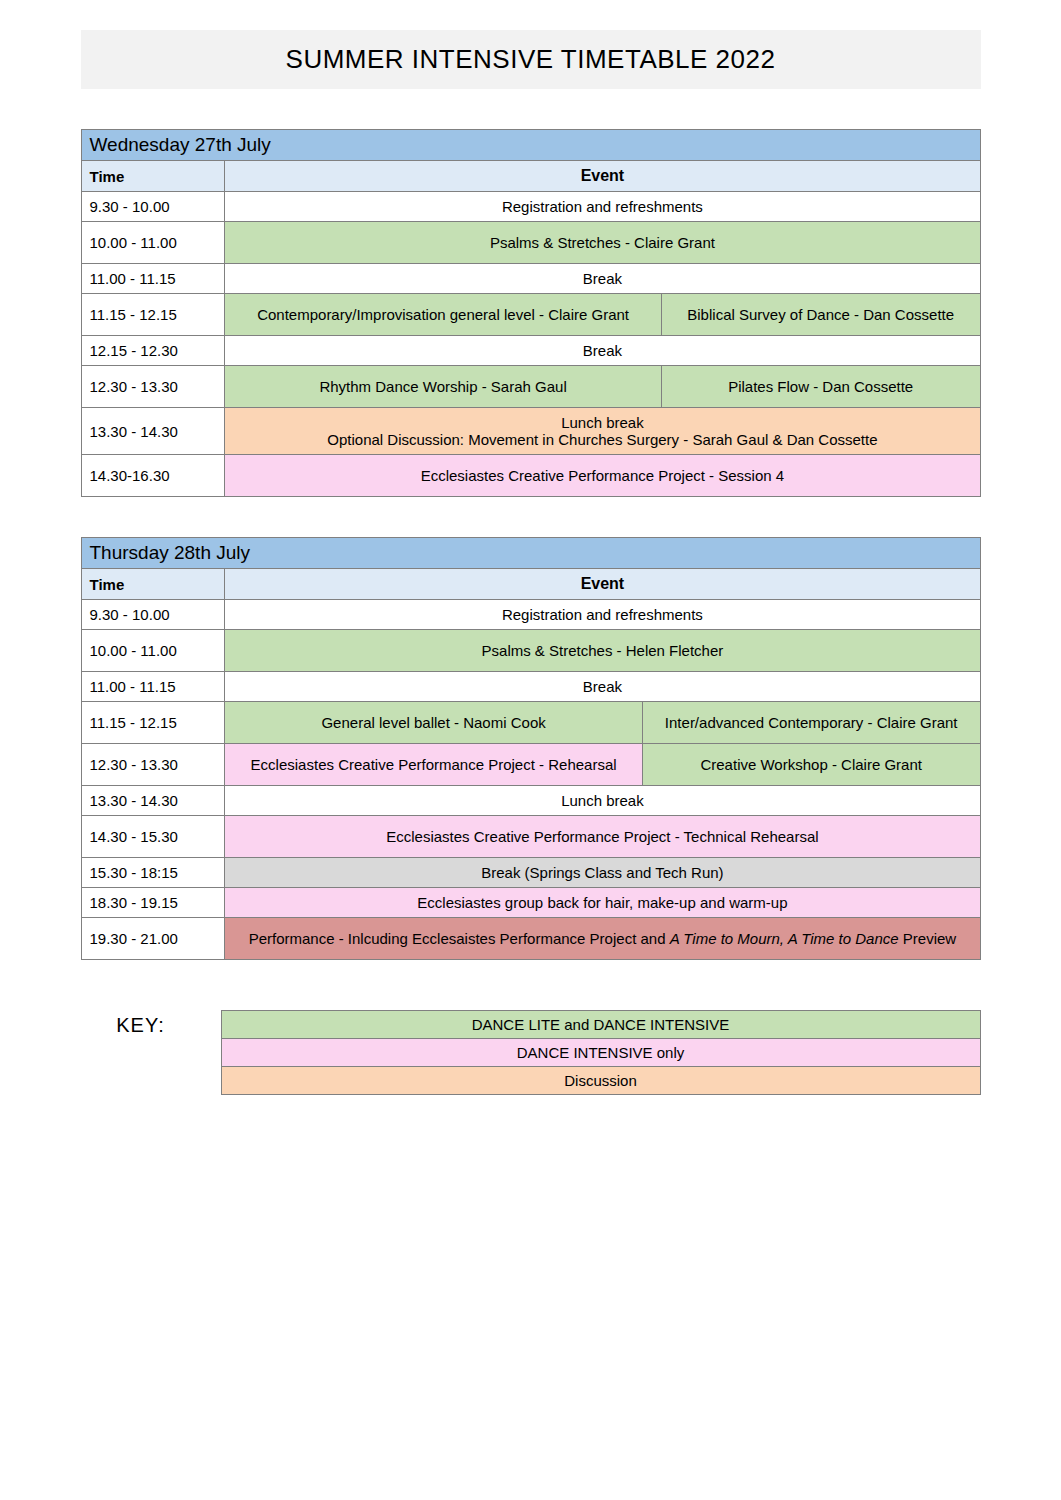SUMMER INTENSIVE TIMETABLE 2022
| Wednesday 27th July |
| Time | Event |
| 9.30 - 10.00 | Registration and refreshments |
| 10.00 - 11.00 | Psalms & Stretches - Claire Grant |
| 11.00 - 11.15 | Break |
| 11.15 - 12.15 | Contemporary/Improvisation general level - Claire Grant | Biblical Survey of Dance - Dan Cossette |
| 12.15 - 12.30 | Break |
| 12.30 - 13.30 | Rhythm Dance Worship - Sarah Gaul | Pilates Flow - Dan Cossette |
| 13.30 - 14.30 | Lunch break Optional Discussion: Movement in Churches Surgery - Sarah Gaul & Dan Cossette |
| 14.30-16.30 | Ecclesiastes Creative Performance Project - Session 4 |
| Thursday 28th July |
| Time | Event |
| 9.30 - 10.00 | Registration and refreshments |
| 10.00 - 11.00 | Psalms & Stretches - Helen Fletcher |
| 11.00 - 11.15 | Break |
| 11.15 - 12.15 | General level ballet - Naomi Cook | Inter/advanced Contemporary - Claire Grant |
| 12.30 - 13.30 | Ecclesiastes Creative Performance Project - Rehearsal | Creative Workshop - Claire Grant |
| 13.30 - 14.30 | Lunch break |
| 14.30 - 15.30 | Ecclesiastes Creative Performance Project - Technical Rehearsal |
| 15.30 - 18:15 | Break (Springs Class and Tech Run) |
| 18.30 - 19.15 | Ecclesiastes group back for hair, make-up and warm-up |
| 19.30 - 21.00 | Performance - Inlcuding Ecclesaistes Performance Project and A Time to Mourn, A Time to Dance Preview |
KEY:
| DANCE LITE and DANCE INTENSIVE |
| DANCE INTENSIVE only |
| Discussion |